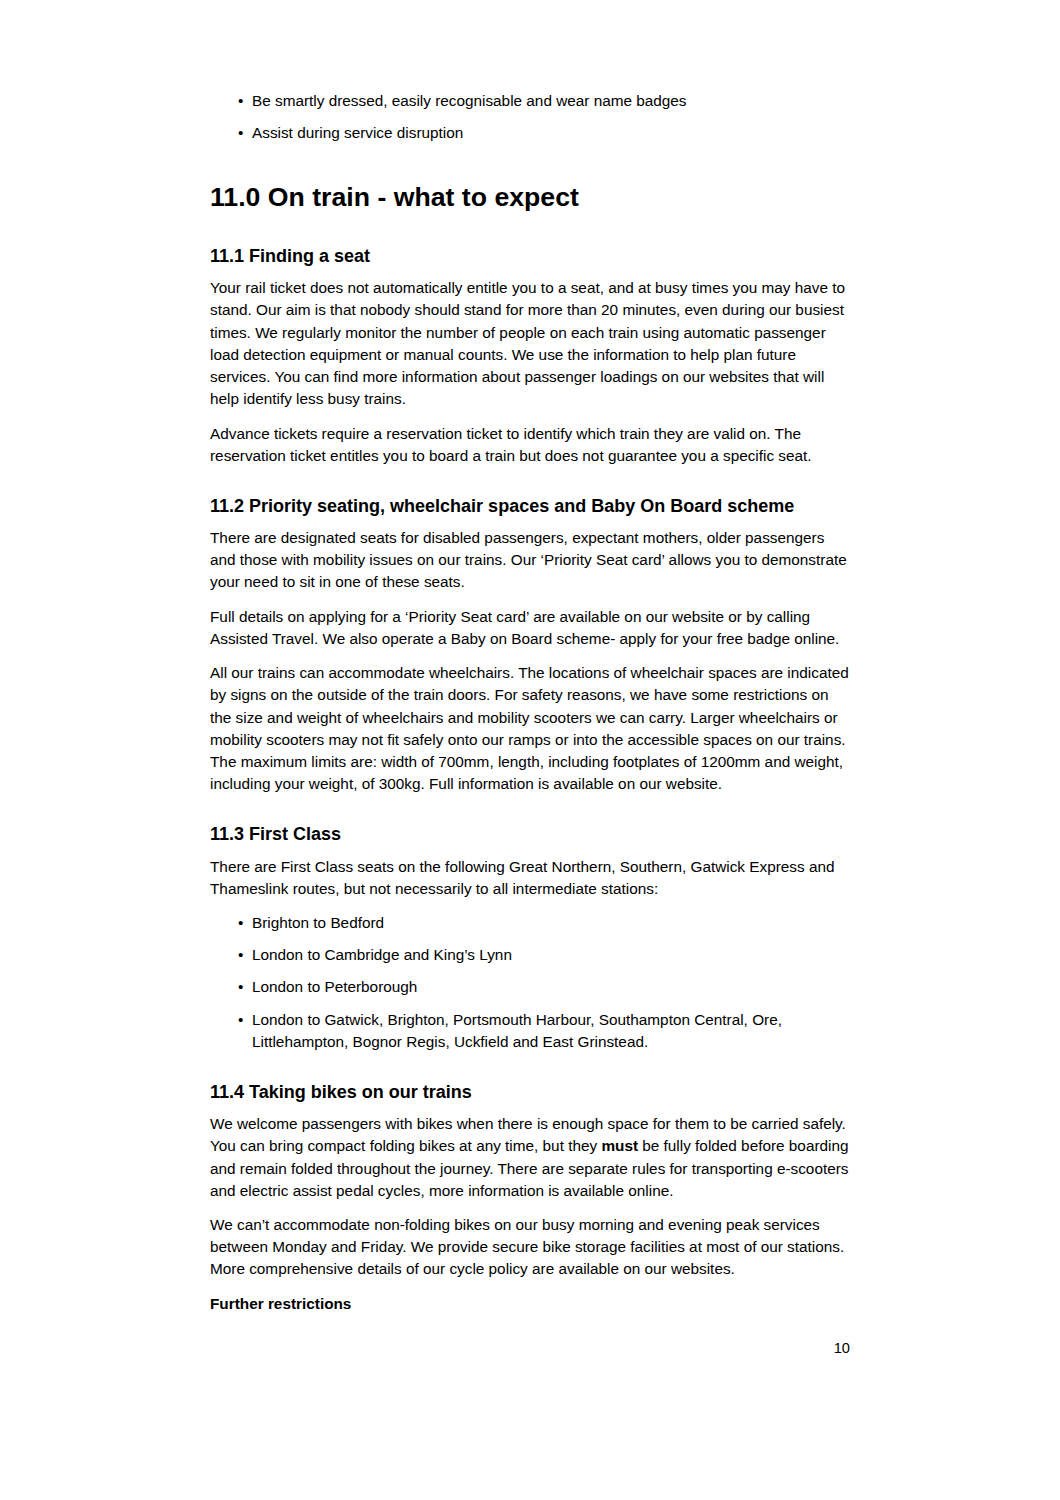Be smartly dressed, easily recognisable and wear name badges
Assist during service disruption
11.0 On train - what to expect
11.1 Finding a seat
Your rail ticket does not automatically entitle you to a seat, and at busy times you may have to stand. Our aim is that nobody should stand for more than 20 minutes, even during our busiest times. We regularly monitor the number of people on each train using automatic passenger load detection equipment or manual counts. We use the information to help plan future services. You can find more information about passenger loadings on our websites that will help identify less busy trains.
Advance tickets require a reservation ticket to identify which train they are valid on. The reservation ticket entitles you to board a train but does not guarantee you a specific seat.
11.2 Priority seating, wheelchair spaces and Baby On Board scheme
There are designated seats for disabled passengers, expectant mothers, older passengers and those with mobility issues on our trains. Our ‘Priority Seat card’ allows you to demonstrate your need to sit in one of these seats.
Full details on applying for a ‘Priority Seat card’ are available on our website or by calling Assisted Travel. We also operate a Baby on Board scheme- apply for your free badge online.
All our trains can accommodate wheelchairs. The locations of wheelchair spaces are indicated by signs on the outside of the train doors. For safety reasons, we have some restrictions on the size and weight of wheelchairs and mobility scooters we can carry. Larger wheelchairs or mobility scooters may not fit safely onto our ramps or into the accessible spaces on our trains. The maximum limits are: width of 700mm, length, including footplates of 1200mm and weight, including your weight, of 300kg. Full information is available on our website.
11.3 First Class
There are First Class seats on the following Great Northern, Southern, Gatwick Express and Thameslink routes, but not necessarily to all intermediate stations:
Brighton to Bedford
London to Cambridge and King’s Lynn
London to Peterborough
London to Gatwick, Brighton, Portsmouth Harbour, Southampton Central, Ore, Littlehampton, Bognor Regis, Uckfield and East Grinstead.
11.4 Taking bikes on our trains
We welcome passengers with bikes when there is enough space for them to be carried safely. You can bring compact folding bikes at any time, but they must be fully folded before boarding and remain folded throughout the journey. There are separate rules for transporting e-scooters and electric assist pedal cycles, more information is available online.
We can’t accommodate non-folding bikes on our busy morning and evening peak services between Monday and Friday. We provide secure bike storage facilities at most of our stations. More comprehensive details of our cycle policy are available on our websites.
Further restrictions
10